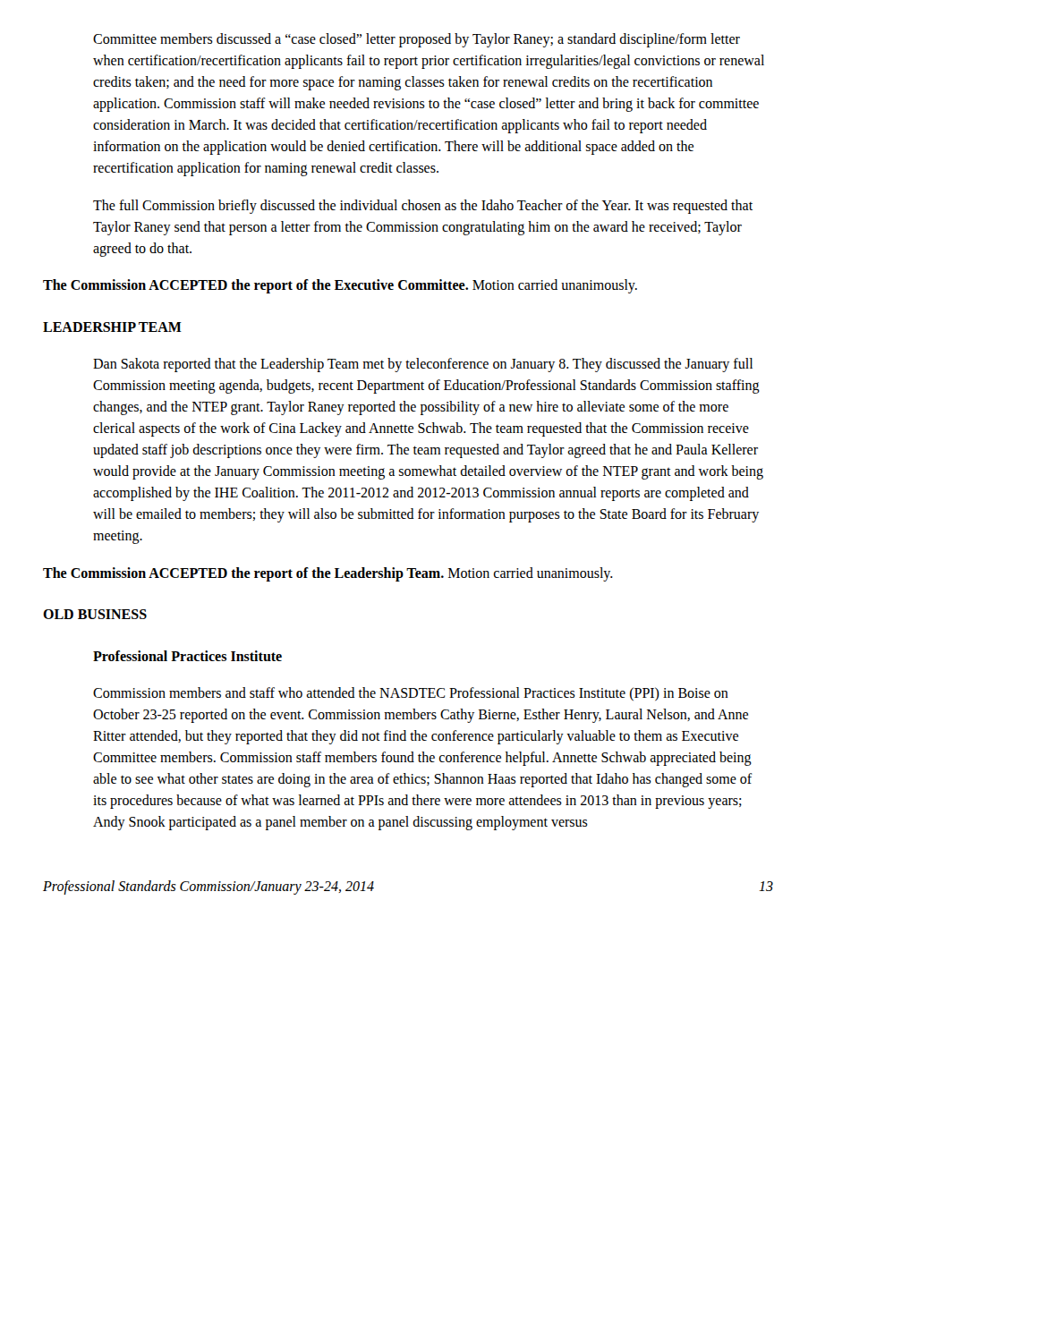Committee members discussed a “case closed” letter proposed by Taylor Raney; a standard discipline/form letter when certification/recertification applicants fail to report prior certification irregularities/legal convictions or renewal credits taken; and the need for more space for naming classes taken for renewal credits on the recertification application. Commission staff will make needed revisions to the “case closed” letter and bring it back for committee consideration in March. It was decided that certification/recertification applicants who fail to report needed information on the application would be denied certification. There will be additional space added on the recertification application for naming renewal credit classes.
The full Commission briefly discussed the individual chosen as the Idaho Teacher of the Year. It was requested that Taylor Raney send that person a letter from the Commission congratulating him on the award he received; Taylor agreed to do that.
The Commission ACCEPTED the report of the Executive Committee. Motion carried unanimously.
Leadership Team
Dan Sakota reported that the Leadership Team met by teleconference on January 8. They discussed the January full Commission meeting agenda, budgets, recent Department of Education/Professional Standards Commission staffing changes, and the NTEP grant. Taylor Raney reported the possibility of a new hire to alleviate some of the more clerical aspects of the work of Cina Lackey and Annette Schwab. The team requested that the Commission receive updated staff job descriptions once they were firm. The team requested and Taylor agreed that he and Paula Kellerer would provide at the January Commission meeting a somewhat detailed overview of the NTEP grant and work being accomplished by the IHE Coalition. The 2011-2012 and 2012-2013 Commission annual reports are completed and will be emailed to members; they will also be submitted for information purposes to the State Board for its February meeting.
The Commission ACCEPTED the report of the Leadership Team. Motion carried unanimously.
Old Business
Professional Practices Institute
Commission members and staff who attended the NASDTEC Professional Practices Institute (PPI) in Boise on October 23-25 reported on the event. Commission members Cathy Bierne, Esther Henry, Laural Nelson, and Anne Ritter attended, but they reported that they did not find the conference particularly valuable to them as Executive Committee members. Commission staff members found the conference helpful. Annette Schwab appreciated being able to see what other states are doing in the area of ethics; Shannon Haas reported that Idaho has changed some of its procedures because of what was learned at PPIs and there were more attendees in 2013 than in previous years; Andy Snook participated as a panel member on a panel discussing employment versus
Professional Standards Commission/January 23-24, 2014 13